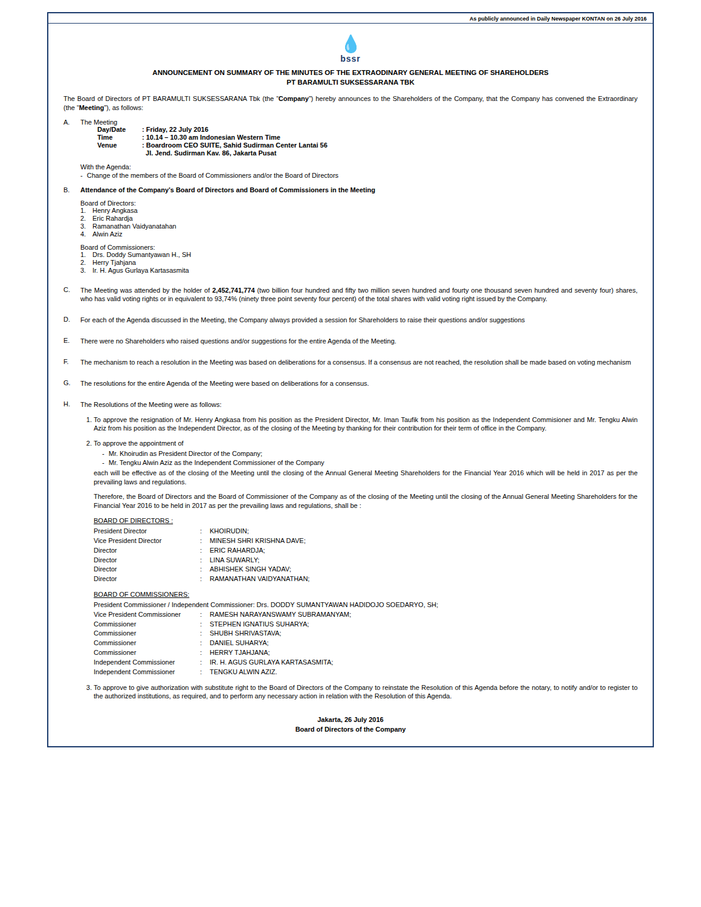As publicly announced in Daily Newspaper KONTAN on 26 July 2016
💧
bssr
ANNOUNCEMENT ON SUMMARY OF THE MINUTES OF THE EXTRAODINARY GENERAL MEETING OF SHAREHOLDERS
PT BARAMULTI SUKSESSARANA TBK
The Board of Directors of PT BARAMULTI SUKSESSARANA Tbk (the “Company”) hereby announces to the Shareholders of the Company, that the Company has convened the Extraordinary (the “Meeting”), as follows:
A.
The Meeting
| Day/Date | : Friday, 22 July 2016 |
| Time | : 10.14 – 10.30 am Indonesian Western Time |
| Venue | : Boardroom CEO SUITE, Sahid Sudirman Center Lantai 56 |
| | Jl. Jend. Sudirman Kav. 86, Jakarta Pusat |
With the Agenda:
Change of the members of the Board of Commissioners and/or the Board of Directors
B.
Attendance of the Company’s Board of Directors and Board of Commissioners in the Meeting
Board of Directors:
1. Henry Angkasa
2. Eric Rahardja
3. Ramanathan Vaidyanatahan
4. Alwin Aziz
Board of Commissioners:
1. Drs. Doddy Sumantyawan H., SH
2. Herry Tjahjana
3. Ir. H. Agus Gurlaya Kartasasmita
C.
The Meeting was attended by the holder of 2,452,741,774 (two billion four hundred and fifty two million seven hundred and fourty one thousand seven hundred and seventy four) shares, who has valid voting rights or in equivalent to 93,74% (ninety three point seventy four percent) of the total shares with valid voting right issued by the Company.
D.
For each of the Agenda discussed in the Meeting, the Company always provided a session for Shareholders to raise their questions and/or suggestions
E.
There were no Shareholders who raised questions and/or suggestions for the entire Agenda of the Meeting.
F.
The mechanism to reach a resolution in the Meeting was based on deliberations for a consensus. If a consensus are not reached, the resolution shall be made based on voting mechanism
G.
The resolutions for the entire Agenda of the Meeting were based on deliberations for a consensus.
H.
The Resolutions of the Meeting were as follows:
To approve the resignation of Mr. Henry Angkasa from his position as the President Director, Mr. Iman Taufik from his position as the Independent Commisioner and Mr. Tengku Alwin Aziz from his position as the Independent Director, as of the closing of the Meeting by thanking for their contribution for their term of office in the Company.
To approve the appointment of
Mr. Khoirudin as President Director of the Company;
Mr. Tengku Alwin Aziz as the Independent Commissioner of the Company
each will be effective as of the closing of the Meeting until the closing of the Annual General Meeting Shareholders for the Financial Year 2016 which will be held in 2017 as per the prevailing laws and regulations.
Therefore, the Board of Directors and the Board of Commissioner of the Company as of the closing of the Meeting until the closing of the Annual General Meeting Shareholders for the Financial Year 2016 to be held in 2017 as per the prevailing laws and regulations, shall be :
BOARD OF DIRECTORS :
| President Director | : | KHOIRUDIN; |
| Vice President Director | : | MINESH SHRI KRISHNA DAVE; |
| Director | : | ERIC RAHARDJA; |
| Director | : | LINA SUWARLY; |
| Director | : | ABHISHEK SINGH YADAV; |
| Director | : | RAMANATHAN VAIDYANATHAN; |
BOARD OF COMMISSIONERS:
President Commissioner / Independent Commissioner: Drs. DODDY SUMANTYAWAN HADIDOJO SOEDARYO, SH;
| Vice President Commissioner | : | RAMESH NARAYANSWAMY SUBRAMANYAM; |
| Commissioner | : | STEPHEN IGNATIUS SUHARYA; |
| Commissioner | : | SHUBH SHRIVASTAVA; |
| Commissioner | : | DANIEL SUHARYA; |
| Commissioner | : | HERRY TJAHJANA; |
| Independent Commissioner | : | IR. H. AGUS GURLAYA KARTASASMITA; |
| Independent Commissioner | : | TENGKU ALWIN AZIZ. |
To approve to give authorization with substitute right to the Board of Directors of the Company to reinstate the Resolution of this Agenda before the notary, to notify and/or to register to the authorized institutions, as required, and to perform any necessary action in relation with the Resolution of this Agenda.
Jakarta, 26 July 2016
Board of Directors of the Company